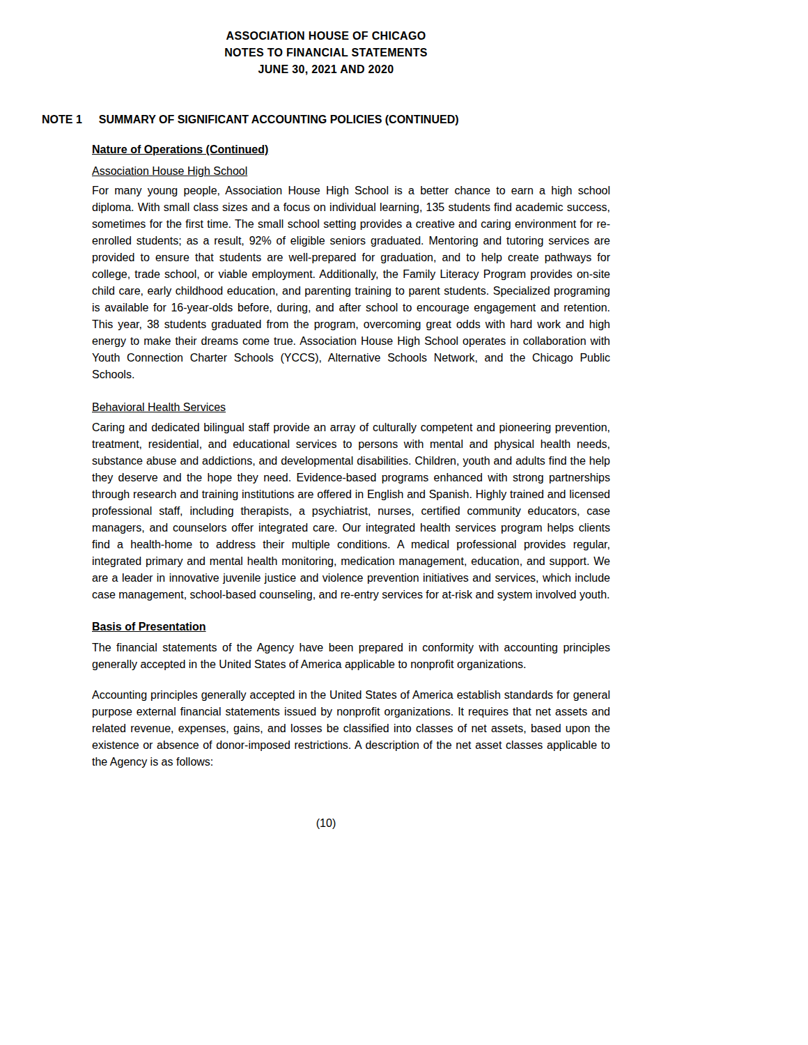ASSOCIATION HOUSE OF CHICAGO
NOTES TO FINANCIAL STATEMENTS
JUNE 30, 2021 AND 2020
NOTE 1 SUMMARY OF SIGNIFICANT ACCOUNTING POLICIES (CONTINUED)
Nature of Operations (Continued)
Association House High School
For many young people, Association House High School is a better chance to earn a high school diploma. With small class sizes and a focus on individual learning, 135 students find academic success, sometimes for the first time. The small school setting provides a creative and caring environment for re-enrolled students; as a result, 92% of eligible seniors graduated. Mentoring and tutoring services are provided to ensure that students are well-prepared for graduation, and to help create pathways for college, trade school, or viable employment. Additionally, the Family Literacy Program provides on-site child care, early childhood education, and parenting training to parent students. Specialized programing is available for 16-year-olds before, during, and after school to encourage engagement and retention. This year, 38 students graduated from the program, overcoming great odds with hard work and high energy to make their dreams come true. Association House High School operates in collaboration with Youth Connection Charter Schools (YCCS), Alternative Schools Network, and the Chicago Public Schools.
Behavioral Health Services
Caring and dedicated bilingual staff provide an array of culturally competent and pioneering prevention, treatment, residential, and educational services to persons with mental and physical health needs, substance abuse and addictions, and developmental disabilities. Children, youth and adults find the help they deserve and the hope they need. Evidence-based programs enhanced with strong partnerships through research and training institutions are offered in English and Spanish. Highly trained and licensed professional staff, including therapists, a psychiatrist, nurses, certified community educators, case managers, and counselors offer integrated care. Our integrated health services program helps clients find a health-home to address their multiple conditions. A medical professional provides regular, integrated primary and mental health monitoring, medication management, education, and support. We are a leader in innovative juvenile justice and violence prevention initiatives and services, which include case management, school-based counseling, and re-entry services for at-risk and system involved youth.
Basis of Presentation
The financial statements of the Agency have been prepared in conformity with accounting principles generally accepted in the United States of America applicable to nonprofit organizations.
Accounting principles generally accepted in the United States of America establish standards for general purpose external financial statements issued by nonprofit organizations. It requires that net assets and related revenue, expenses, gains, and losses be classified into classes of net assets, based upon the existence or absence of donor-imposed restrictions. A description of the net asset classes applicable to the Agency is as follows:
(10)